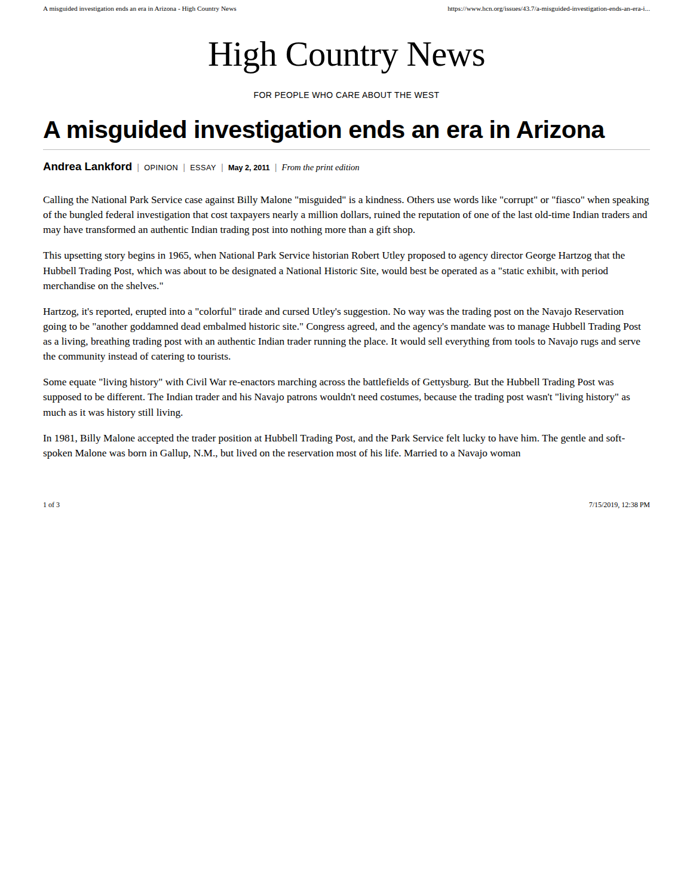A misguided investigation ends an era in Arizona - High Country News https://www.hcn.org/issues/43.7/a-misguided-investigation-ends-an-era-i...
High Country News
FOR PEOPLE WHO CARE ABOUT THE WEST
A misguided investigation ends an era in Arizona
Andrea Lankford | OPINION | ESSAY | May 2, 2011 | From the print edition
Calling the National Park Service case against Billy Malone "misguided" is a kindness. Others use words like "corrupt" or "fiasco" when speaking of the bungled federal investigation that cost taxpayers nearly a million dollars, ruined the reputation of one of the last old-time Indian traders and may have transformed an authentic Indian trading post into nothing more than a gift shop.
This upsetting story begins in 1965, when National Park Service historian Robert Utley proposed to agency director George Hartzog that the Hubbell Trading Post, which was about to be designated a National Historic Site, would best be operated as a "static exhibit, with period merchandise on the shelves."
Hartzog, it's reported, erupted into a "colorful" tirade and cursed Utley's suggestion. No way was the trading post on the Navajo Reservation going to be "another goddamned dead embalmed historic site." Congress agreed, and the agency's mandate was to manage Hubbell Trading Post as a living, breathing trading post with an authentic Indian trader running the place. It would sell everything from tools to Navajo rugs and serve the community instead of catering to tourists.
Some equate "living history" with Civil War re-enactors marching across the battlefields of Gettysburg. But the Hubbell Trading Post was supposed to be different. The Indian trader and his Navajo patrons wouldn't need costumes, because the trading post wasn't "living history" as much as it was history still living.
In 1981, Billy Malone accepted the trader position at Hubbell Trading Post, and the Park Service felt lucky to have him. The gentle and soft-spoken Malone was born in Gallup, N.M., but lived on the reservation most of his life. Married to a Navajo woman
1 of 3 7/15/2019, 12:38 PM